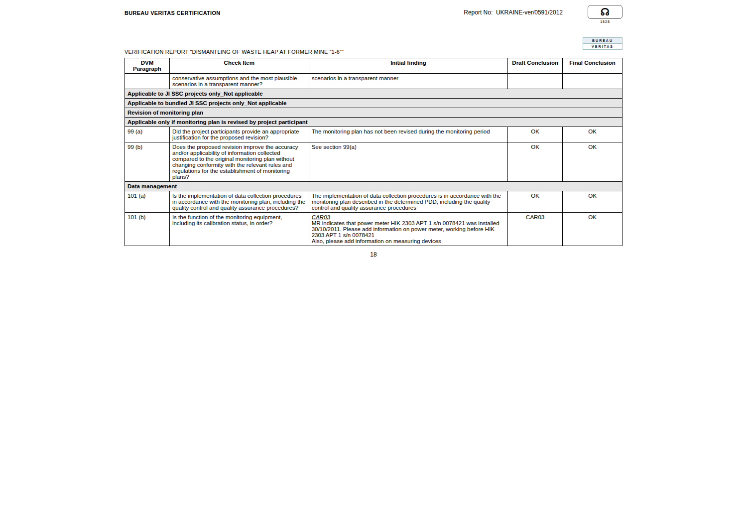BUREAU VERITAS CERTIFICATION
Report No: UKRAINE-ver/0591/2012
☊
1828
VERIFICATION REPORT “DISMANTLING OF WASTE HEAP AT FORMER MINE “1-6””
BUREAU
VERITAS
| DVM Paragraph | Check Item | Initial finding | Draft Conclusion | Final Conclusion |
| --- | --- | --- | --- | --- |
| | conservative assumptions and the most plausible scenarios in a transparent manner? | scenarios in a transparent manner | | |
| Applicable to JI SSC projects only_Not applicable |
| Applicable to bundled JI SSC projects only_Not applicable |
| Revision of monitoring plan |
| Applicable only if monitoring plan is revised by project participant |
| 99 (a) | Did the project participants provide an appropriate justification for the proposed revision? | The monitoring plan has not been revised during the monitoring period | OK | OK |
| 99 (b) | Does the proposed revision improve the accuracy and/or applicability of information collected compared to the original monitoring plan without changing conformity with the relevant rules and regulations for the establishment of monitoring plans? | See section 99(a) | OK | OK |
| Data management |
| 101 (a) | Is the implementation of data collection procedures in accordance with the monitoring plan, including the quality control and quality assurance procedures? | The implementation of data collection procedures is in accordance with the monitoring plan described in the determined PDD, including the quality control and quality assurance procedures | OK | OK |
| 101 (b) | Is the function of the monitoring equipment, including its calibration status, in order? | CAR03 MR indicates that power meter HIK 2303 APT 1 s/n 0078421 was installed 30/10/2011. Please add information on power meter, working before HIK 2303 APT 1 s/n 0078421 Also, please add information on measuring devices | CAR03 | OK |
18